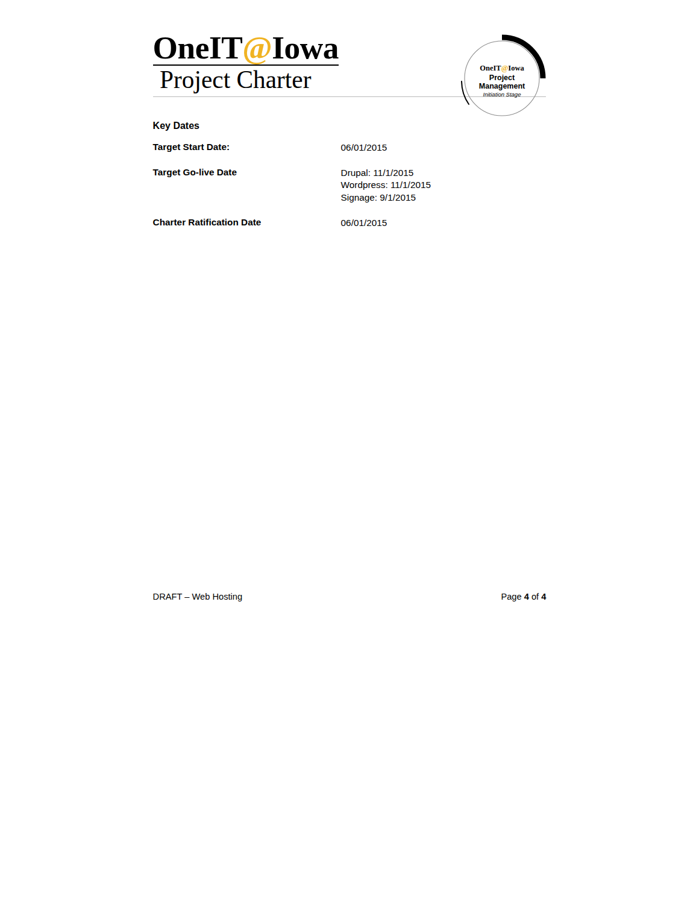OneIT@Iowa
Project Charter
OneIT@Iowa Project Management Initiation Stage
Key Dates
| Target Start Date: | 06/01/2015 |
| Target Go-live Date | Drupal: 11/1/2015 Wordpress: 11/1/2015 Signage: 9/1/2015 |
| Charter Ratification Date | 06/01/2015 |
DRAFT – Web Hosting
Page 4 of 4